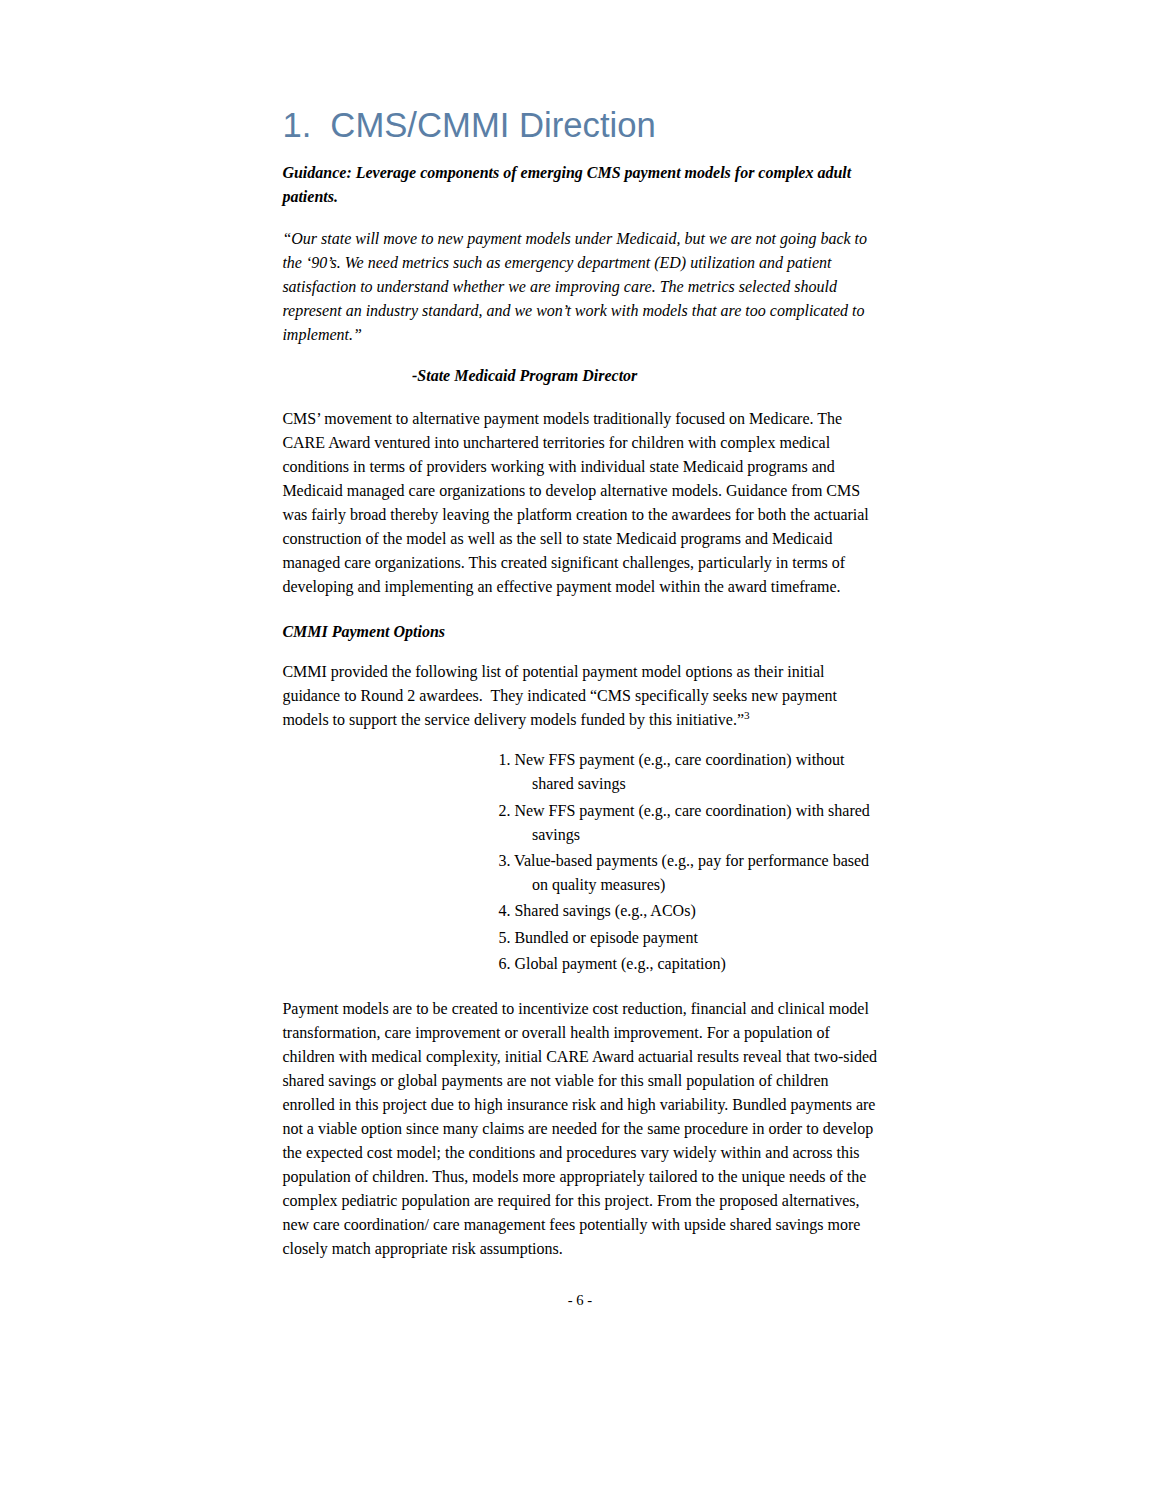1. CMS/CMMI Direction
Guidance: Leverage components of emerging CMS payment models for complex adult patients.
“Our state will move to new payment models under Medicaid, but we are not going back to the ‘90’s. We need metrics such as emergency department (ED) utilization and patient satisfaction to understand whether we are improving care. The metrics selected should represent an industry standard, and we won’t work with models that are too complicated to implement.”
-State Medicaid Program Director
CMS’ movement to alternative payment models traditionally focused on Medicare. The CARE Award ventured into unchartered territories for children with complex medical conditions in terms of providers working with individual state Medicaid programs and Medicaid managed care organizations to develop alternative models. Guidance from CMS was fairly broad thereby leaving the platform creation to the awardees for both the actuarial construction of the model as well as the sell to state Medicaid programs and Medicaid managed care organizations. This created significant challenges, particularly in terms of developing and implementing an effective payment model within the award timeframe.
CMMI Payment Options
CMMI provided the following list of potential payment model options as their initial guidance to Round 2 awardees. They indicated “CMS specifically seeks new payment models to support the service delivery models funded by this initiative.”3
New FFS payment (e.g., care coordination) without shared savings
New FFS payment (e.g., care coordination) with shared savings
Value-based payments (e.g., pay for performance based on quality measures)
Shared savings (e.g., ACOs)
Bundled or episode payment
Global payment (e.g., capitation)
Payment models are to be created to incentivize cost reduction, financial and clinical model transformation, care improvement or overall health improvement. For a population of children with medical complexity, initial CARE Award actuarial results reveal that two-sided shared savings or global payments are not viable for this small population of children enrolled in this project due to high insurance risk and high variability. Bundled payments are not a viable option since many claims are needed for the same procedure in order to develop the expected cost model; the conditions and procedures vary widely within and across this population of children. Thus, models more appropriately tailored to the unique needs of the complex pediatric population are required for this project. From the proposed alternatives, new care coordination/ care management fees potentially with upside shared savings more closely match appropriate risk assumptions.
- 6 -